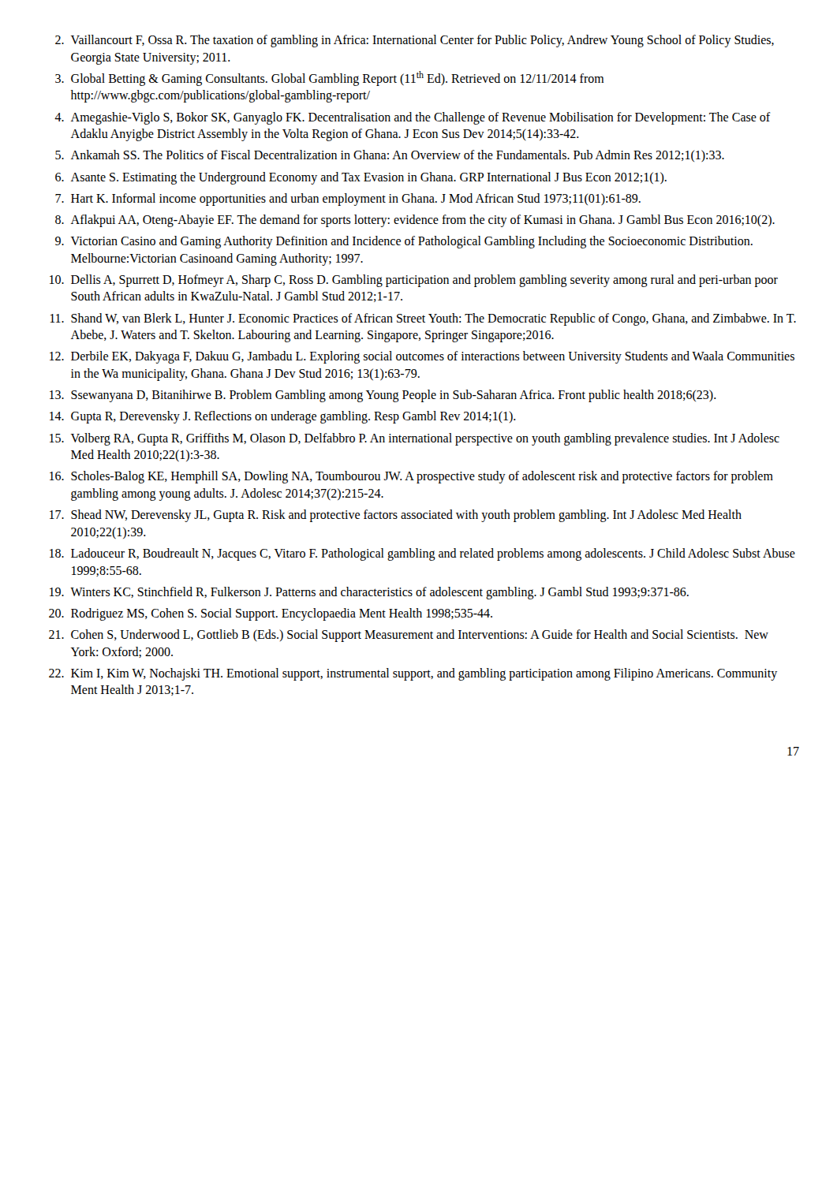2. Vaillancourt F, Ossa R. The taxation of gambling in Africa: International Center for Public Policy, Andrew Young School of Policy Studies, Georgia State University; 2011.
3. Global Betting & Gaming Consultants. Global Gambling Report (11th Ed). Retrieved on 12/11/2014 from http://www.gbgc.com/publications/global-gambling-report/
4. Amegashie-Viglo S, Bokor SK, Ganyaglo FK. Decentralisation and the Challenge of Revenue Mobilisation for Development: The Case of Adaklu Anyigbe District Assembly in the Volta Region of Ghana. J Econ Sus Dev 2014;5(14):33-42.
5. Ankamah SS. The Politics of Fiscal Decentralization in Ghana: An Overview of the Fundamentals. Pub Admin Res 2012;1(1):33.
6. Asante S. Estimating the Underground Economy and Tax Evasion in Ghana. GRP International J Bus Econ 2012;1(1).
7. Hart K. Informal income opportunities and urban employment in Ghana. J Mod African Stud 1973;11(01):61-89.
8. Aflakpui AA, Oteng-Abayie EF. The demand for sports lottery: evidence from the city of Kumasi in Ghana. J Gambl Bus Econ 2016;10(2).
9. Victorian Casino and Gaming Authority Definition and Incidence of Pathological Gambling Including the Socioeconomic Distribution. Melbourne:Victorian Casinoand Gaming Authority; 1997.
10. Dellis A, Spurrett D, Hofmeyr A, Sharp C, Ross D. Gambling participation and problem gambling severity among rural and peri-urban poor South African adults in KwaZulu-Natal. J Gambl Stud 2012;1-17.
11. Shand W, van Blerk L, Hunter J. Economic Practices of African Street Youth: The Democratic Republic of Congo, Ghana, and Zimbabwe. In T. Abebe, J. Waters and T. Skelton. Labouring and Learning. Singapore, Springer Singapore;2016.
12. Derbile EK, Dakyaga F, Dakuu G, Jambadu L. Exploring social outcomes of interactions between University Students and Waala Communities in the Wa municipality, Ghana. Ghana J Dev Stud 2016; 13(1):63-79.
13. Ssewanyana D, Bitanihirwe B. Problem Gambling among Young People in Sub-Saharan Africa. Front public health 2018;6(23).
14. Gupta R, Derevensky J. Reflections on underage gambling. Resp Gambl Rev 2014;1(1).
15. Volberg RA, Gupta R, Griffiths M, Olason D, Delfabbro P. An international perspective on youth gambling prevalence studies. Int J Adolesc Med Health 2010;22(1):3-38.
16. Scholes-Balog KE, Hemphill SA, Dowling NA, Toumbourou JW. A prospective study of adolescent risk and protective factors for problem gambling among young adults. J. Adolesc 2014;37(2):215-24.
17. Shead NW, Derevensky JL, Gupta R. Risk and protective factors associated with youth problem gambling. Int J Adolesc Med Health 2010;22(1):39.
18. Ladouceur R, Boudreault N, Jacques C, Vitaro F. Pathological gambling and related problems among adolescents. J Child Adolesc Subst Abuse 1999;8:55-68.
19. Winters KC, Stinchfield R, Fulkerson J. Patterns and characteristics of adolescent gambling. J Gambl Stud 1993;9:371-86.
20. Rodriguez MS, Cohen S. Social Support. Encyclopaedia Ment Health 1998;535-44.
21. Cohen S, Underwood L, Gottlieb B (Eds.) Social Support Measurement and Interventions: A Guide for Health and Social Scientists. New York: Oxford; 2000.
22. Kim I, Kim W, Nochajski TH. Emotional support, instrumental support, and gambling participation among Filipino Americans. Community Ment Health J 2013;1-7.
17